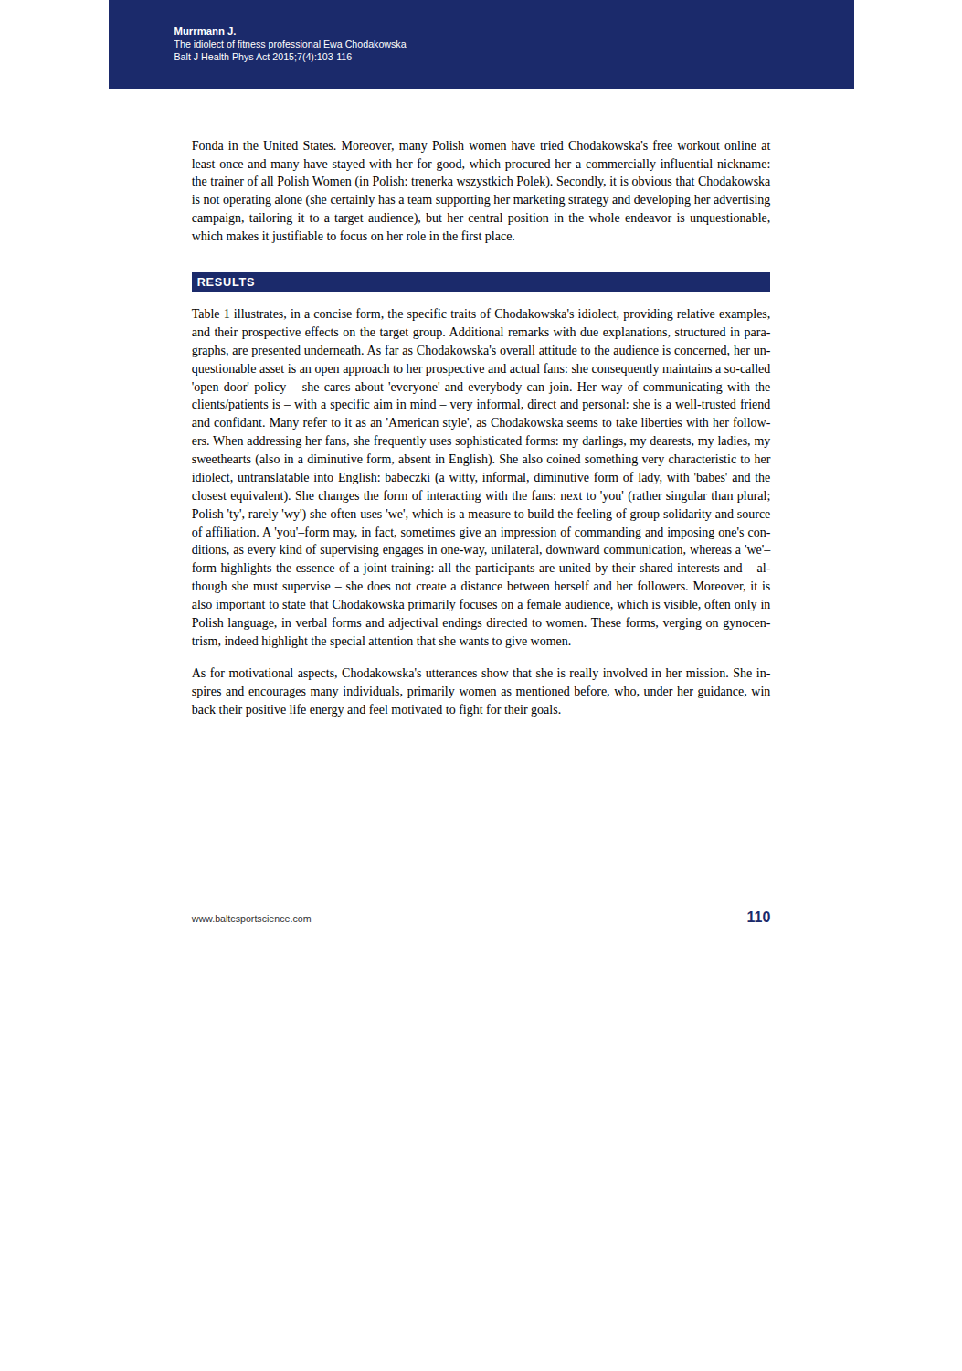Murrmann J.
The idiolect of fitness professional Ewa Chodakowska
Balt J Health Phys Act 2015;7(4):103-116
Fonda in the United States. Moreover, many Polish women have tried Chodakowska's free workout online at least once and many have stayed with her for good, which procured her a commercially influential nickname: the trainer of all Polish Women (in Polish: trenerka wszystkich Polek). Secondly, it is obvious that Chodakowska is not operating alone (she certainly has a team supporting her marketing strategy and developing her advertising campaign, tailoring it to a target audience), but her central position in the whole endeavor is unquestionable, which makes it justifiable to focus on her role in the first place.
Results
Table 1 illustrates, in a concise form, the specific traits of Chodakowska's idiolect, providing relative examples, and their prospective effects on the target group. Additional remarks with due explanations, structured in paragraphs, are presented underneath. As far as Chodakowska's overall attitude to the audience is concerned, her unquestionable asset is an open approach to her prospective and actual fans: she consequently maintains a so-called 'open door' policy – she cares about 'everyone' and everybody can join. Her way of communicating with the clients/patients is – with a specific aim in mind – very informal, direct and personal: she is a well-trusted friend and confidant. Many refer to it as an 'American style', as Chodakowska seems to take liberties with her followers. When addressing her fans, she frequently uses sophisticated forms: my darlings, my dearests, my ladies, my sweethearts (also in a diminutive form, absent in English). She also coined something very characteristic to her idiolect, untranslatable into English: babeczki (a witty, informal, diminutive form of lady, with 'babes' and the closest equivalent). She changes the form of interacting with the fans: next to 'you' (rather singular than plural; Polish 'ty', rarely 'wy') she often uses 'we', which is a measure to build the feeling of group solidarity and source of affiliation. A 'you'–form may, in fact, sometimes give an impression of commanding and imposing one's conditions, as every kind of supervising engages in one-way, unilateral, downward communication, whereas a 'we'–form highlights the essence of a joint training: all the participants are united by their shared interests and – although she must supervise – she does not create a distance between herself and her followers. Moreover, it is also important to state that Chodakowska primarily focuses on a female audience, which is visible, often only in Polish language, in verbal forms and adjectival endings directed to women. These forms, verging on gynocentrism, indeed highlight the special attention that she wants to give women.
As for motivational aspects, Chodakowska's utterances show that she is really involved in her mission. She inspires and encourages many individuals, primarily women as mentioned before, who, under her guidance, win back their positive life energy and feel motivated to fight for their goals.
www.baltcsportscience.com 110